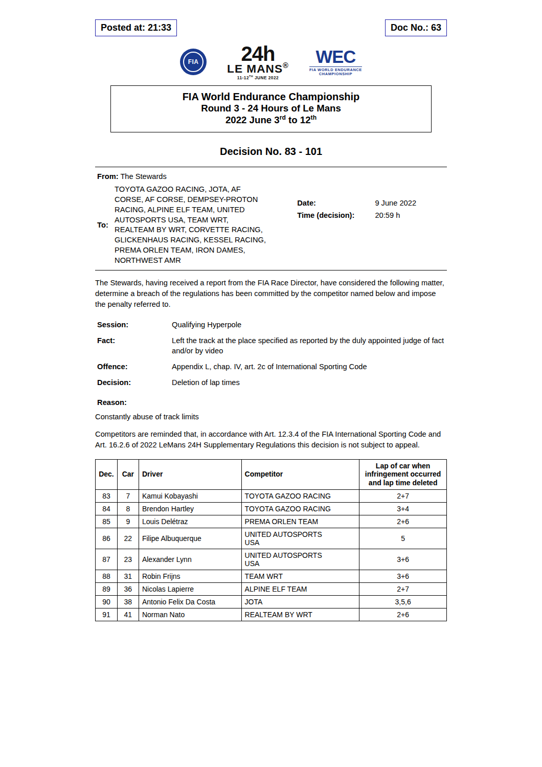Posted at: 21:33
Doc No.: 63
FIA
24h
LE MANS®
11-12TH JUNE 2022
WEC
FIA WORLD ENDURANCE
CHAMPIONSHIP
FIA World Endurance Championship
Round 3 - 24 Hours of Le Mans
2022 June 3rd to 12th
Decision No. 83 - 101
From: The Stewards
To:
TOYOTA GAZOO RACING, JOTA, AF
CORSE, AF CORSE, DEMPSEY-PROTON
RACING, ALPINE ELF TEAM, UNITED
AUTOSPORTS USA, TEAM WRT,
REALTEAM BY WRT, CORVETTE RACING,
GLICKENHAUS RACING, KESSEL RACING,
PREMA ORLEN TEAM, IRON DAMES,
NORTHWEST AMR
| Date: | 9 June 2022 |
| Time (decision): | 20:59 h |
The Stewards, having received a report from the FIA Race Director, have considered the following matter, determine a breach of the regulations has been committed by the competitor named below and impose the penalty referred to.
| Session: | Qualifying Hyperpole |
| Fact: | Left the track at the place specified as reported by the duly appointed judge of fact and/or by video |
| Offence: | Appendix L, chap. IV, art. 2c of International Sporting Code |
| Decision: | Deletion of lap times |
Reason:
Constantly abuse of track limits
Competitors are reminded that, in accordance with Art. 12.3.4 of the FIA International Sporting Code and Art. 16.2.6 of 2022 LeMans 24H Supplementary Regulations this decision is not subject to appeal.
| Dec. | Car | Driver | Competitor | Lap of car when infringement occurred and lap time deleted |
| --- | --- | --- | --- | --- |
| 83 | 7 | Kamui Kobayashi | TOYOTA GAZOO RACING | 2+7 |
| 84 | 8 | Brendon Hartley | TOYOTA GAZOO RACING | 3+4 |
| 85 | 9 | Louis Delétraz | PREMA ORLEN TEAM | 2+6 |
| 86 | 22 | Filipe Albuquerque | UNITED AUTOSPORTS USA | 5 |
| 87 | 23 | Alexander Lynn | UNITED AUTOSPORTS USA | 3+6 |
| 88 | 31 | Robin Frijns | TEAM WRT | 3+6 |
| 89 | 36 | Nicolas Lapierre | ALPINE ELF TEAM | 2+7 |
| 90 | 38 | Antonio Felix Da Costa | JOTA | 3,5,6 |
| 91 | 41 | Norman Nato | REALTEAM BY WRT | 2+6 |